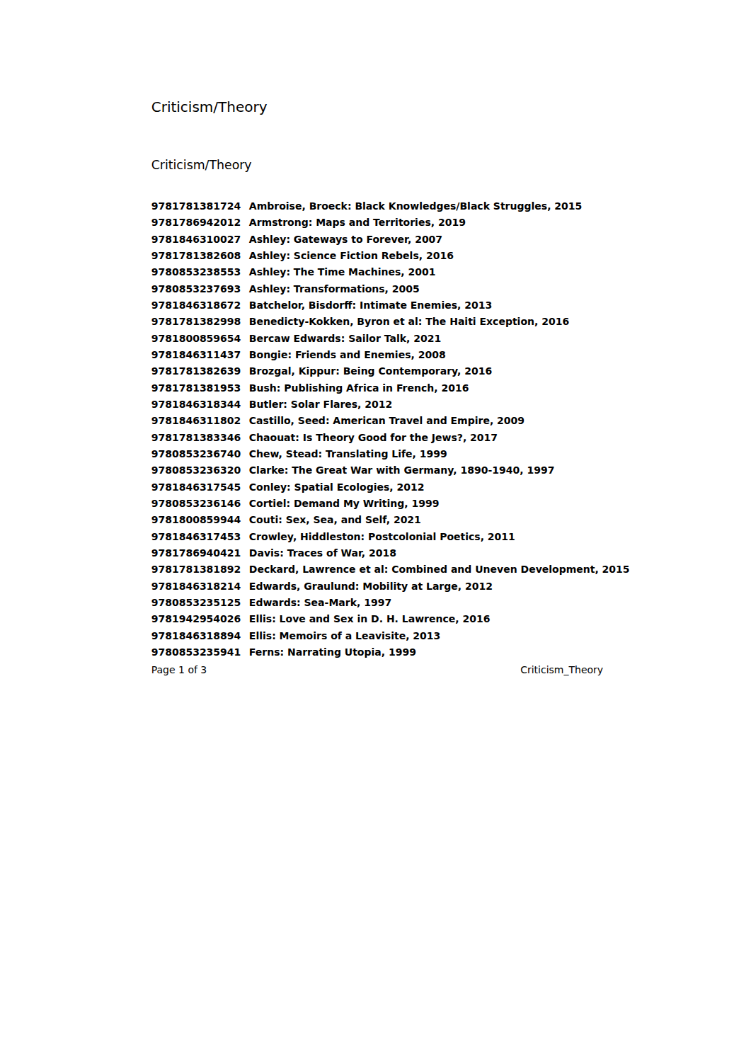Criticism/Theory
Criticism/Theory
| 9781781381724 | Ambroise, Broeck: Black Knowledges/Black Struggles, 2015 |
| 9781786942012 | Armstrong: Maps and Territories, 2019 |
| 9781846310027 | Ashley: Gateways to Forever, 2007 |
| 9781781382608 | Ashley: Science Fiction Rebels, 2016 |
| 9780853238553 | Ashley: The Time Machines, 2001 |
| 9780853237693 | Ashley: Transformations, 2005 |
| 9781846318672 | Batchelor, Bisdorff: Intimate Enemies, 2013 |
| 9781781382998 | Benedicty-Kokken, Byron et al: The Haiti Exception, 2016 |
| 9781800859654 | Bercaw Edwards: Sailor Talk, 2021 |
| 9781846311437 | Bongie: Friends and Enemies, 2008 |
| 9781781382639 | Brozgal, Kippur: Being Contemporary, 2016 |
| 9781781381953 | Bush: Publishing Africa in French, 2016 |
| 9781846318344 | Butler: Solar Flares, 2012 |
| 9781846311802 | Castillo, Seed: American Travel and Empire, 2009 |
| 9781781383346 | Chaouat: Is Theory Good for the Jews?, 2017 |
| 9780853236740 | Chew, Stead: Translating Life, 1999 |
| 9780853236320 | Clarke: The Great War with Germany, 1890-1940, 1997 |
| 9781846317545 | Conley: Spatial Ecologies, 2012 |
| 9780853236146 | Cortiel: Demand My Writing, 1999 |
| 9781800859944 | Couti: Sex, Sea, and Self, 2021 |
| 9781846317453 | Crowley, Hiddleston: Postcolonial Poetics, 2011 |
| 9781786940421 | Davis: Traces of War, 2018 |
| 9781781381892 | Deckard, Lawrence et al: Combined and Uneven Development, 2015 |
| 9781846318214 | Edwards, Graulund: Mobility at Large, 2012 |
| 9780853235125 | Edwards: Sea-Mark, 1997 |
| 9781942954026 | Ellis: Love and Sex in D. H. Lawrence, 2016 |
| 9781846318894 | Ellis: Memoirs of a Leavisite, 2013 |
| 9780853235941 | Ferns: Narrating Utopia, 1999 |
Page 1 of 3 Criticism_Theory